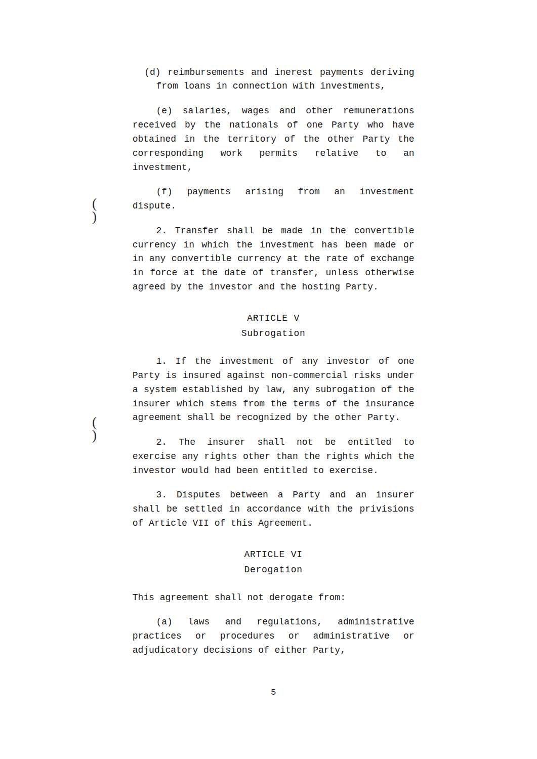) )
) )
(d) reimbursements and inerest payments deriving from loans in connection with investments,
(e) salaries, wages and other remunerations received by the nationals of one Party who have obtained in the territory of the other Party the corresponding work permits relative to an investment,
(f) payments arising from an investment dispute.
2. Transfer shall be made in the convertible currency in which the investment has been made or in any convertible currency at the rate of exchange in force at the date of transfer, unless otherwise agreed by the investor and the hosting Party.
ARTICLE VSubrogation
1. If the investment of any investor of one Party is insured against non-commercial risks under a system established by law, any subrogation of the insurer which stems from the terms of the insurance agreement shall be recognized by the other Party.
2. The insurer shall not be entitled to exercise any rights other than the rights which the investor would had been entitled to exercise.
3. Disputes between a Party and an insurer shall be settled in accordance with the privisions of Article VII of this Agreement.
ARTICLE VIDerogation
This agreement shall not derogate from:
(a) laws and regulations, administrative practices or procedures or administrative or adjudicatory decisions of either Party,
5